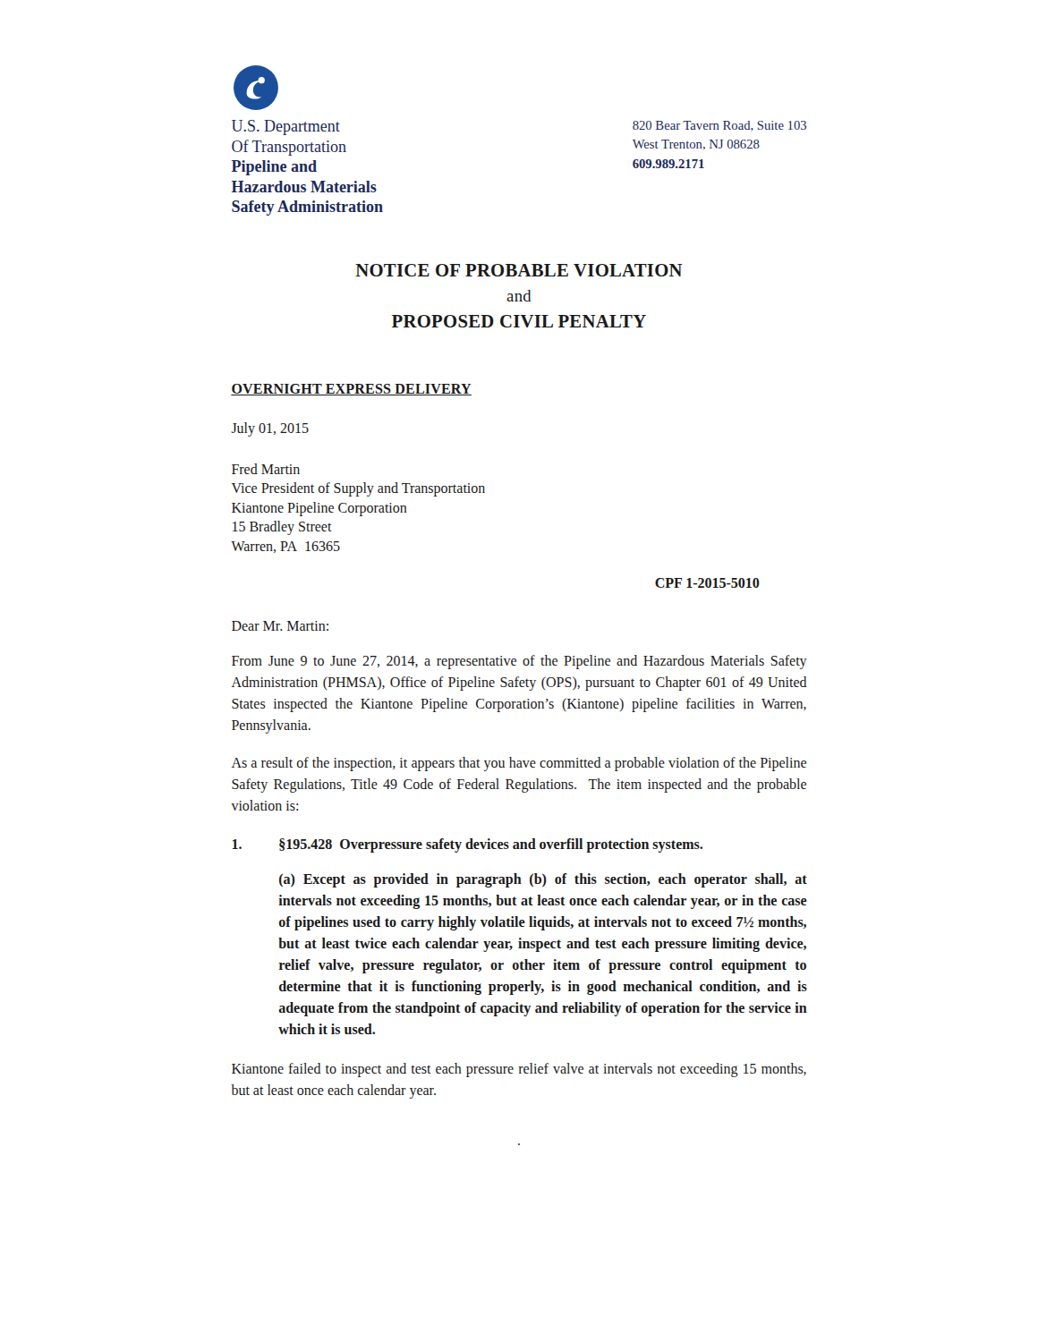U.S. Department
Of Transportation
Pipeline and
Hazardous Materials
Safety Administration
820 Bear Tavern Road, Suite 103
West Trenton, NJ 08628
609.989.2171
NOTICE OF PROBABLE VIOLATION and PROPOSED CIVIL PENALTY
OVERNIGHT EXPRESS DELIVERY
July 01, 2015
Fred Martin
Vice President of Supply and Transportation
Kiantone Pipeline Corporation
15 Bradley Street
Warren, PA 16365
CPF 1-2015-5010
Dear Mr. Martin:
From June 9 to June 27, 2014, a representative of the Pipeline and Hazardous Materials Safety Administration (PHMSA), Office of Pipeline Safety (OPS), pursuant to Chapter 601 of 49 United States inspected the Kiantone Pipeline Corporation’s (Kiantone) pipeline facilities in Warren, Pennsylvania.
As a result of the inspection, it appears that you have committed a probable violation of the Pipeline Safety Regulations, Title 49 Code of Federal Regulations. The item inspected and the probable violation is:
1.
§195.428 Overpressure safety devices and overfill protection systems.
(a) Except as provided in paragraph (b) of this section, each operator shall, at intervals not exceeding 15 months, but at least once each calendar year, or in the case of pipelines used to carry highly volatile liquids, at intervals not to exceed 7½ months, but at least twice each calendar year, inspect and test each pressure limiting device, relief valve, pressure regulator, or other item of pressure control equipment to determine that it is functioning properly, is in good mechanical condition, and is adequate from the standpoint of capacity and reliability of operation for the service in which it is used.
Kiantone failed to inspect and test each pressure relief valve at intervals not exceeding 15 months, but at least once each calendar year.
·